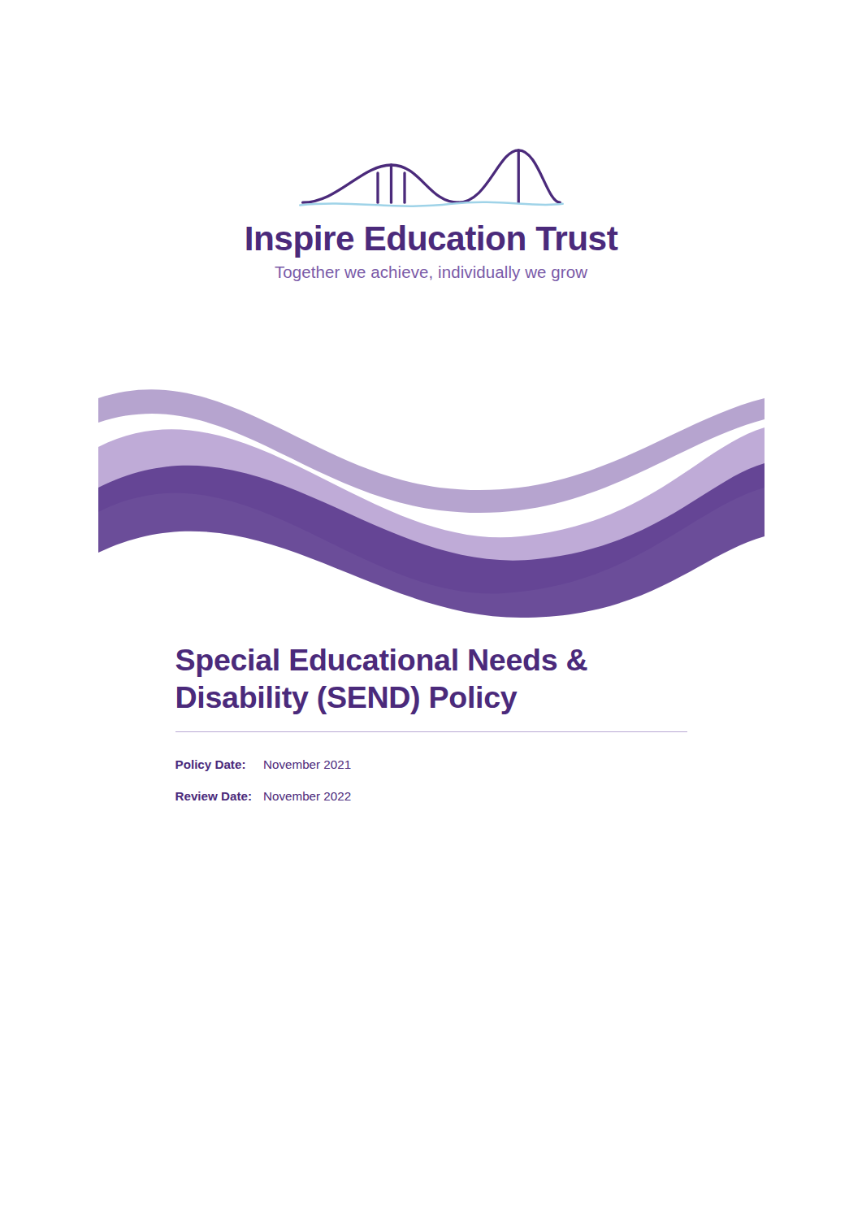Inspire Education Trust
Together we achieve, individually we grow
Special Educational Needs & Disability (SEND) Policy
Policy Date:
November 2021
Review Date:
November 2022